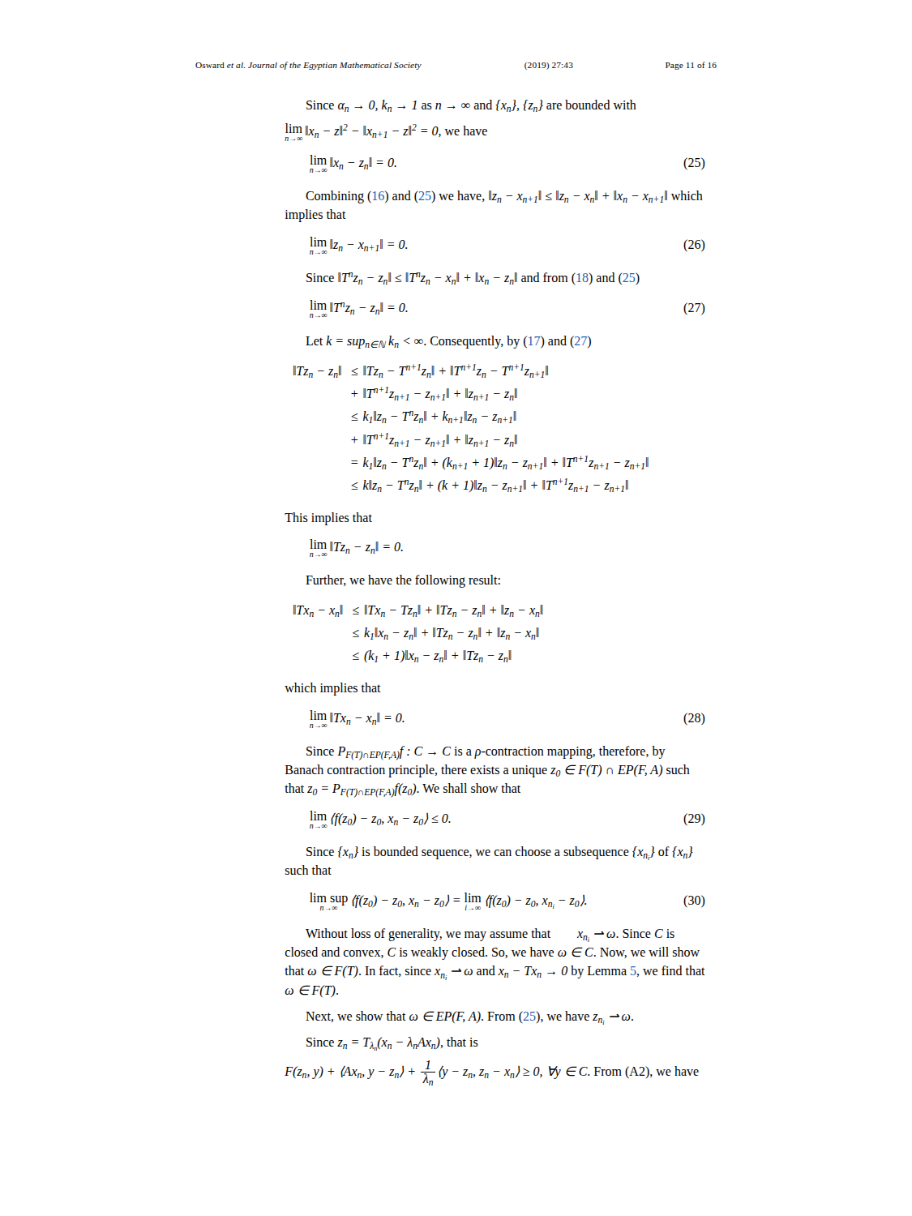Osward et al. Journal of the Egyptian Mathematical Society
(2019) 27:43
Page 11 of 16
Since αn → 0, kn → 1 as n → ∞ and {xn}, {zn} are bounded with
lim n→∞‖xn − z‖2 − ‖xn+1 − z‖2 = 0, we have
lim n→∞‖xn − zn‖ = 0.
(25)
Combining (16) and (25) we have, ‖zn − xn+1‖ ≤ ‖zn − xn‖ + ‖xn − xn+1‖ which implies that
lim n→∞‖zn − xn+1‖ = 0.
(26)
Since ‖Tnzn − zn‖ ≤ ‖Tnzn − xn‖ + ‖xn − zn‖ and from (18) and (25)
lim n→∞‖Tnzn − zn‖ = 0.
(27)
Let k = supn∈ℕ kn < ∞. Consequently, by (17) and (27)
| ‖Tz n − z n ‖ | ≤ | ‖Tz n − T n+1 z n ‖ + ‖T n+1 z n − T n+1 z n+1 ‖ |
| | + | ‖T n+1 z n+1 − z n+1 ‖ + ‖z n+1 − z n ‖ |
| | ≤ | k 1 ‖z n − T n z n ‖ + k n+1 ‖z n − z n+1 ‖ |
| | + | ‖T n+1 z n+1 − z n+1 ‖ + ‖z n+1 − z n ‖ |
| | = | k 1 ‖z n − T n z n ‖ + (k n+1 + 1)‖z n − z n+1 ‖ + ‖T n+1 z n+1 − z n+1 ‖ |
| | ≤ | k‖z n − T n z n ‖ + (k + 1)‖z n − z n+1 ‖ + ‖T n+1 z n+1 − z n+1 ‖ |
This implies that
lim n→∞‖Tzn − zn‖ = 0.
Further, we have the following result:
| ‖Tx n − x n ‖ | ≤ | ‖Tx n − Tz n ‖ + ‖Tz n − z n ‖ + ‖z n − x n ‖ |
| | ≤ | k 1 ‖x n − z n ‖ + ‖Tz n − z n ‖ + ‖z n − x n ‖ |
| | ≤ | (k 1 + 1)‖x n − z n ‖ + ‖Tz n − z n ‖ |
which implies that
lim n→∞‖Txn − xn‖ = 0.
(28)
Since PF(T)∩EP(F,A)f : C → C is a ρ-contraction mapping, therefore, by Banach contraction principle, there exists a unique z0 ∈ F(T) ∩ EP(F, A) such that z0 = PF(T)∩EP(F,A)f(z0). We shall show that
lim n→∞⟨f(z0) − z0, xn − z0⟩ ≤ 0.
(29)
Since {xn} is bounded sequence, we can choose a subsequence {xni} of {xn} such that
lim sup n→∞⟨f(z0) − z0, xn − z0⟩ = lim i→∞⟨f(z0) − z0, xni − z0⟩.
(30)
Without loss of generality, we may assume that xni ⇀ ω. Since C is closed and convex, C is weakly closed. So, we have ω ∈ C. Now, we will show that ω ∈ F(T). In fact, since xni ⇀ ω and xn − Txn → 0 by Lemma 5, we find that ω ∈ F(T).
Next, we show that ω ∈ EP(F, A). From (25), we have zni ⇀ ω.
Since zn = Tλn(xn − λnAxn), that is
F(zn, y) + ⟨Axn, y − zn⟩ + 1 λn⟨y − zn, zn − xn⟩ ≥ 0, ∀y ∈ C. From (A2), we have